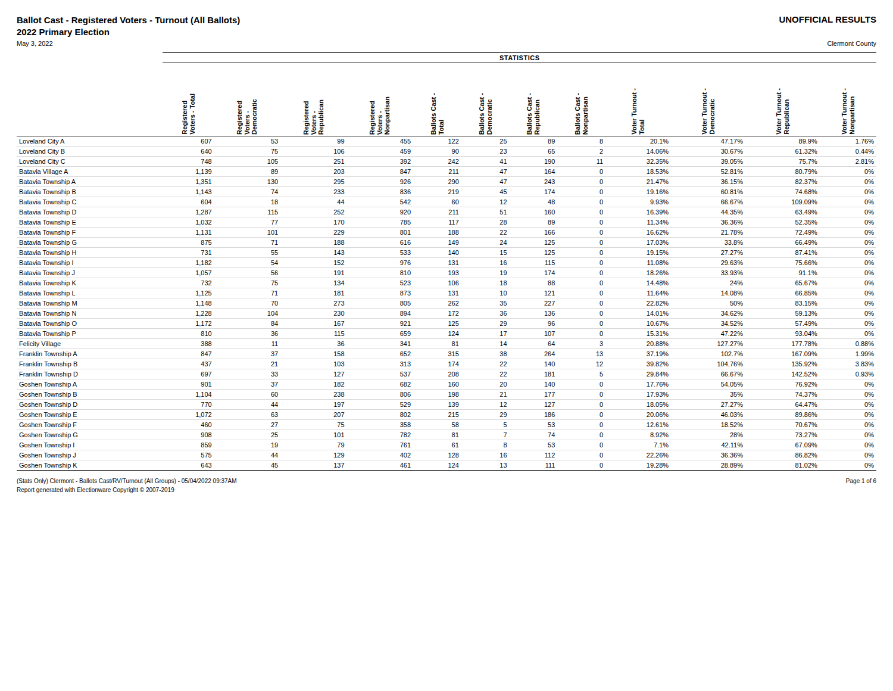UNOFFICIAL RESULTS
Clermont County
Ballot Cast - Registered Voters - Turnout (All Ballots)
2022 Primary Election
May 3, 2022
| | STATISTICS |
| --- | --- |
| | Registered Voters - Total | Registered Voters - Democratic | Registered Voters - Republican | Registered Voters - Nonpartisan | Ballots Cast - Total | Ballots Cast - Democratic | Ballots Cast - Republican | Ballots Cast - Nonpartisan | Voter Turnout - Total | Voter Turnout - Democratic | Voter Turnout - Republican | Voter Turnout - Nonpartisan |
| Loveland City A | 607 | 53 | 99 | 455 | 122 | 25 | 89 | 8 | 20.1% | 47.17% | 89.9% | 1.76% |
| Loveland City B | 640 | 75 | 106 | 459 | 90 | 23 | 65 | 2 | 14.06% | 30.67% | 61.32% | 0.44% |
| Loveland City C | 748 | 105 | 251 | 392 | 242 | 41 | 190 | 11 | 32.35% | 39.05% | 75.7% | 2.81% |
| Batavia Village A | 1,139 | 89 | 203 | 847 | 211 | 47 | 164 | 0 | 18.53% | 52.81% | 80.79% | 0% |
| Batavia Township A | 1,351 | 130 | 295 | 926 | 290 | 47 | 243 | 0 | 21.47% | 36.15% | 82.37% | 0% |
| Batavia Township B | 1,143 | 74 | 233 | 836 | 219 | 45 | 174 | 0 | 19.16% | 60.81% | 74.68% | 0% |
| Batavia Township C | 604 | 18 | 44 | 542 | 60 | 12 | 48 | 0 | 9.93% | 66.67% | 109.09% | 0% |
| Batavia Township D | 1,287 | 115 | 252 | 920 | 211 | 51 | 160 | 0 | 16.39% | 44.35% | 63.49% | 0% |
| Batavia Township E | 1,032 | 77 | 170 | 785 | 117 | 28 | 89 | 0 | 11.34% | 36.36% | 52.35% | 0% |
| Batavia Township F | 1,131 | 101 | 229 | 801 | 188 | 22 | 166 | 0 | 16.62% | 21.78% | 72.49% | 0% |
| Batavia Township G | 875 | 71 | 188 | 616 | 149 | 24 | 125 | 0 | 17.03% | 33.8% | 66.49% | 0% |
| Batavia Township H | 731 | 55 | 143 | 533 | 140 | 15 | 125 | 0 | 19.15% | 27.27% | 87.41% | 0% |
| Batavia Township I | 1,182 | 54 | 152 | 976 | 131 | 16 | 115 | 0 | 11.08% | 29.63% | 75.66% | 0% |
| Batavia Township J | 1,057 | 56 | 191 | 810 | 193 | 19 | 174 | 0 | 18.26% | 33.93% | 91.1% | 0% |
| Batavia Township K | 732 | 75 | 134 | 523 | 106 | 18 | 88 | 0 | 14.48% | 24% | 65.67% | 0% |
| Batavia Township L | 1,125 | 71 | 181 | 873 | 131 | 10 | 121 | 0 | 11.64% | 14.08% | 66.85% | 0% |
| Batavia Township M | 1,148 | 70 | 273 | 805 | 262 | 35 | 227 | 0 | 22.82% | 50% | 83.15% | 0% |
| Batavia Township N | 1,228 | 104 | 230 | 894 | 172 | 36 | 136 | 0 | 14.01% | 34.62% | 59.13% | 0% |
| Batavia Township O | 1,172 | 84 | 167 | 921 | 125 | 29 | 96 | 0 | 10.67% | 34.52% | 57.49% | 0% |
| Batavia Township P | 810 | 36 | 115 | 659 | 124 | 17 | 107 | 0 | 15.31% | 47.22% | 93.04% | 0% |
| Felicity Village | 388 | 11 | 36 | 341 | 81 | 14 | 64 | 3 | 20.88% | 127.27% | 177.78% | 0.88% |
| Franklin Township A | 847 | 37 | 158 | 652 | 315 | 38 | 264 | 13 | 37.19% | 102.7% | 167.09% | 1.99% |
| Franklin Township B | 437 | 21 | 103 | 313 | 174 | 22 | 140 | 12 | 39.82% | 104.76% | 135.92% | 3.83% |
| Franklin Township D | 697 | 33 | 127 | 537 | 208 | 22 | 181 | 5 | 29.84% | 66.67% | 142.52% | 0.93% |
| Goshen Township A | 901 | 37 | 182 | 682 | 160 | 20 | 140 | 0 | 17.76% | 54.05% | 76.92% | 0% |
| Goshen Township B | 1,104 | 60 | 238 | 806 | 198 | 21 | 177 | 0 | 17.93% | 35% | 74.37% | 0% |
| Goshen Township D | 770 | 44 | 197 | 529 | 139 | 12 | 127 | 0 | 18.05% | 27.27% | 64.47% | 0% |
| Goshen Township E | 1,072 | 63 | 207 | 802 | 215 | 29 | 186 | 0 | 20.06% | 46.03% | 89.86% | 0% |
| Goshen Township F | 460 | 27 | 75 | 358 | 58 | 5 | 53 | 0 | 12.61% | 18.52% | 70.67% | 0% |
| Goshen Township G | 908 | 25 | 101 | 782 | 81 | 7 | 74 | 0 | 8.92% | 28% | 73.27% | 0% |
| Goshen Township I | 859 | 19 | 79 | 761 | 61 | 8 | 53 | 0 | 7.1% | 42.11% | 67.09% | 0% |
| Goshen Township J | 575 | 44 | 129 | 402 | 128 | 16 | 112 | 0 | 22.26% | 36.36% | 86.82% | 0% |
| Goshen Township K | 643 | 45 | 137 | 461 | 124 | 13 | 111 | 0 | 19.28% | 28.89% | 81.02% | 0% |
Page 1 of 6
(Stats Only) Clermont - Ballots Cast/RV/Turnout (All Groups) - 05/04/2022 09:37AM
Report generated with Electionware Copyright © 2007-2019